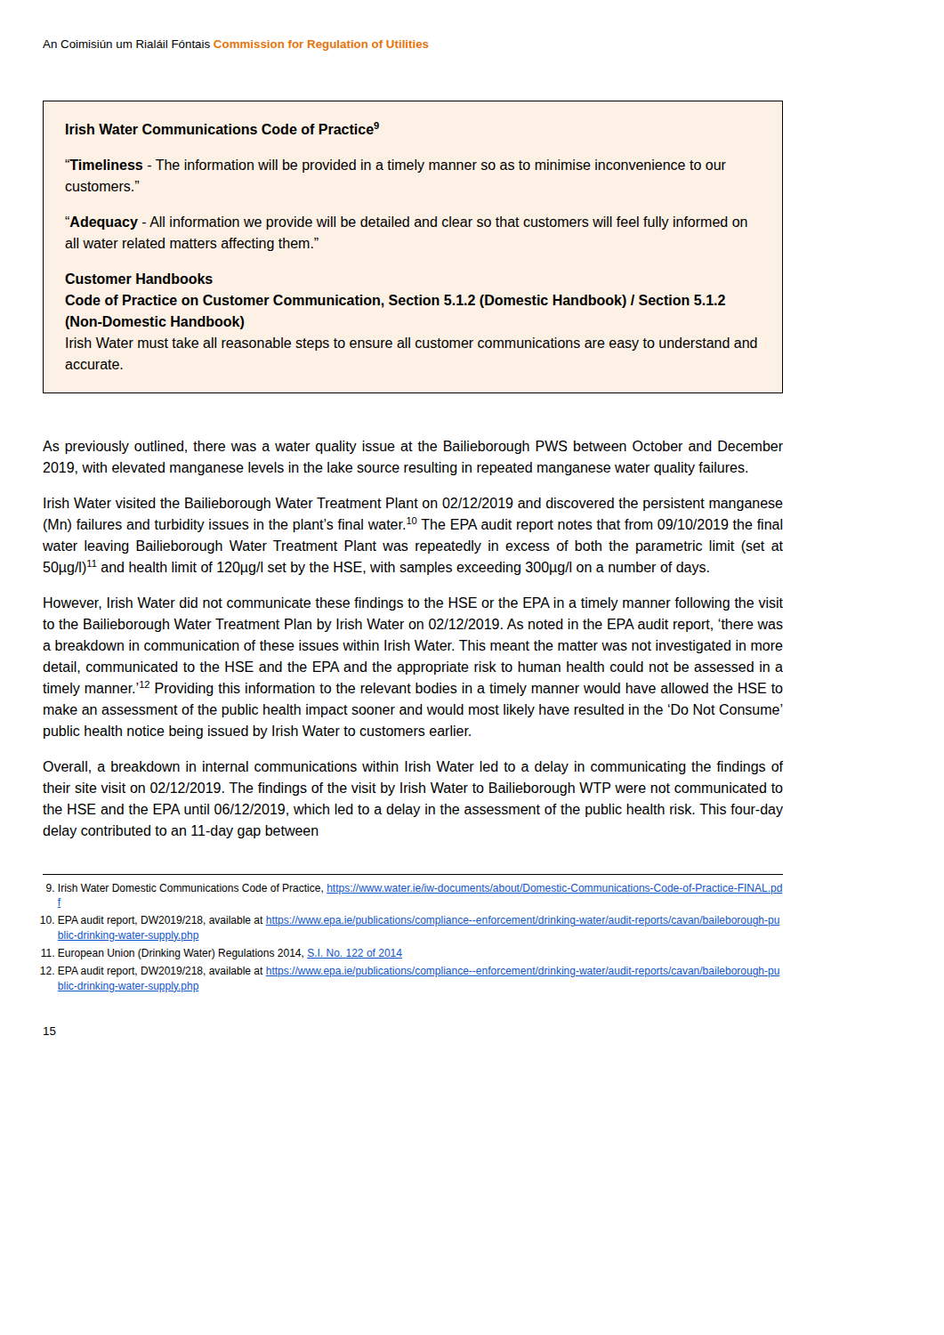An Coimisiún um Rialáil Fóntais Commission for Regulation of Utilities
Irish Water Communications Code of Practice9
“Timeliness - The information will be provided in a timely manner so as to minimise inconvenience to our customers.”
“Adequacy - All information we provide will be detailed and clear so that customers will feel fully informed on all water related matters affecting them.”
Customer Handbooks
Code of Practice on Customer Communication, Section 5.1.2 (Domestic Handbook) / Section 5.1.2 (Non-Domestic Handbook)
Irish Water must take all reasonable steps to ensure all customer communications are easy to understand and accurate.
As previously outlined, there was a water quality issue at the Bailieborough PWS between October and December 2019, with elevated manganese levels in the lake source resulting in repeated manganese water quality failures.
Irish Water visited the Bailieborough Water Treatment Plant on 02/12/2019 and discovered the persistent manganese (Mn) failures and turbidity issues in the plant’s final water.10 The EPA audit report notes that from 09/10/2019 the final water leaving Bailieborough Water Treatment Plant was repeatedly in excess of both the parametric limit (set at 50µg/l)11 and health limit of 120µg/l set by the HSE, with samples exceeding 300µg/l on a number of days.
However, Irish Water did not communicate these findings to the HSE or the EPA in a timely manner following the visit to the Bailieborough Water Treatment Plan by Irish Water on 02/12/2019. As noted in the EPA audit report, ‘there was a breakdown in communication of these issues within Irish Water. This meant the matter was not investigated in more detail, communicated to the HSE and the EPA and the appropriate risk to human health could not be assessed in a timely manner.’12 Providing this information to the relevant bodies in a timely manner would have allowed the HSE to make an assessment of the public health impact sooner and would most likely have resulted in the ‘Do Not Consume’ public health notice being issued by Irish Water to customers earlier.
Overall, a breakdown in internal communications within Irish Water led to a delay in communicating the findings of their site visit on 02/12/2019. The findings of the visit by Irish Water to Bailieborough WTP were not communicated to the HSE and the EPA until 06/12/2019, which led to a delay in the assessment of the public health risk. This four-day delay contributed to an 11-day gap between
Irish Water Domestic Communications Code of Practice, https://www.water.ie/iw-documents/about/Domestic-Communications-Code-of-Practice-FINAL.pdf
EPA audit report, DW2019/218, available at https://www.epa.ie/publications/compliance--enforcement/drinking-water/audit-reports/cavan/baileborough-public-drinking-water-supply.php
European Union (Drinking Water) Regulations 2014, S.I. No. 122 of 2014
EPA audit report, DW2019/218, available at https://www.epa.ie/publications/compliance--enforcement/drinking-water/audit-reports/cavan/baileborough-public-drinking-water-supply.php
15